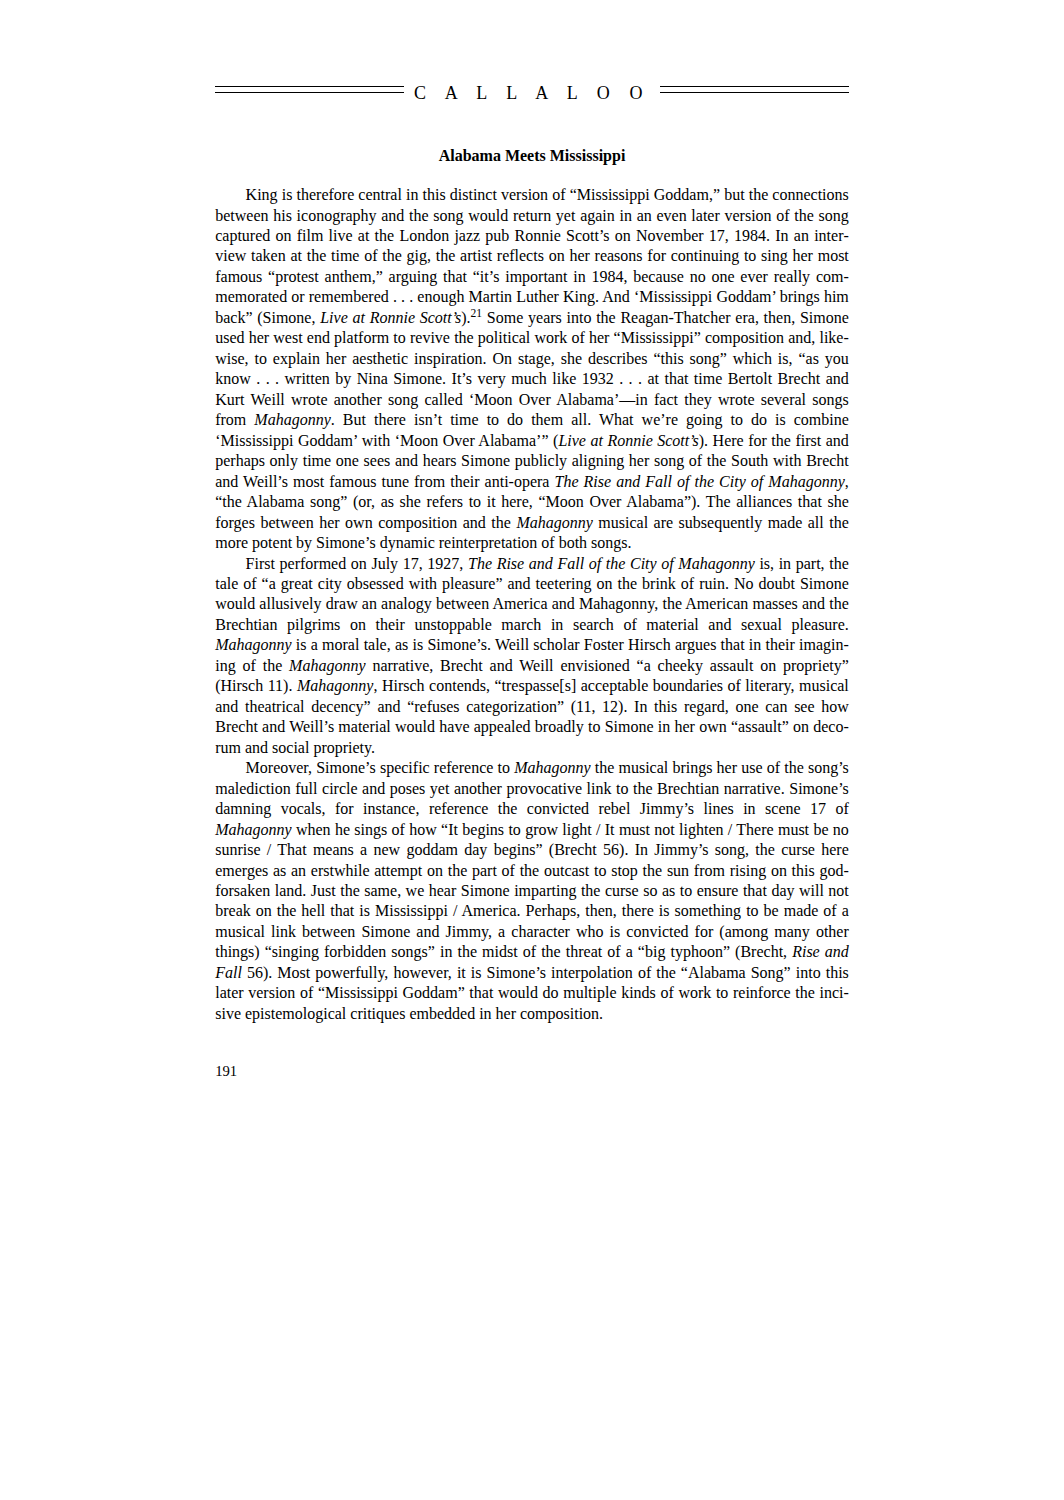C A L L A L O O
Alabama Meets Mississippi
King is therefore central in this distinct version of “Mississippi Goddam,” but the connections between his iconography and the song would return yet again in an even later version of the song captured on film live at the London jazz pub Ronnie Scott’s on November 17, 1984. In an interview taken at the time of the gig, the artist reflects on her reasons for continuing to sing her most famous “protest anthem,” arguing that “it’s important in 1984, because no one ever really commemorated or remembered . . . enough Martin Luther King. And ‘Mississippi Goddam’ brings him back” (Simone, Live at Ronnie Scott’s).21 Some years into the Reagan-Thatcher era, then, Simone used her west end platform to revive the political work of her “Mississippi” composition and, likewise, to explain her aesthetic inspiration. On stage, she describes “this song” which is, “as you know . . . written by Nina Simone. It’s very much like 1932 . . . at that time Bertolt Brecht and Kurt Weill wrote another song called ‘Moon Over Alabama’—in fact they wrote several songs from Mahagonny. But there isn’t time to do them all. What we’re going to do is combine ‘Mississippi Goddam’ with ‘Moon Over Alabama’” (Live at Ronnie Scott’s). Here for the first and perhaps only time one sees and hears Simone publicly aligning her song of the South with Brecht and Weill’s most famous tune from their anti-opera The Rise and Fall of the City of Mahagonny, “the Alabama song” (or, as she refers to it here, “Moon Over Alabama”). The alliances that she forges between her own composition and the Mahagonny musical are subsequently made all the more potent by Simone’s dynamic reinterpretation of both songs.
First performed on July 17, 1927, The Rise and Fall of the City of Mahagonny is, in part, the tale of “a great city obsessed with pleasure” and teetering on the brink of ruin. No doubt Simone would allusively draw an analogy between America and Mahagonny, the American masses and the Brechtian pilgrims on their unstoppable march in search of material and sexual pleasure. Mahagonny is a moral tale, as is Simone’s. Weill scholar Foster Hirsch argues that in their imagining of the Mahagonny narrative, Brecht and Weill envisioned “a cheeky assault on propriety” (Hirsch 11). Mahagonny, Hirsch contends, “trespasse[s] acceptable boundaries of literary, musical and theatrical decency” and “refuses categorization” (11, 12). In this regard, one can see how Brecht and Weill’s material would have appealed broadly to Simone in her own “assault” on decorum and social propriety.
Moreover, Simone’s specific reference to Mahagonny the musical brings her use of the song’s malediction full circle and poses yet another provocative link to the Brechtian narrative. Simone’s damning vocals, for instance, reference the convicted rebel Jimmy’s lines in scene 17 of Mahagonny when he sings of how “It begins to grow light / It must not lighten / There must be no sunrise / That means a new goddam day begins” (Brecht 56). In Jimmy’s song, the curse here emerges as an erstwhile attempt on the part of the outcast to stop the sun from rising on this godforsaken land. Just the same, we hear Simone imparting the curse so as to ensure that day will not break on the hell that is Mississippi / America. Perhaps, then, there is something to be made of a musical link between Simone and Jimmy, a character who is convicted for (among many other things) “singing forbidden songs” in the midst of the threat of a “big typhoon” (Brecht, Rise and Fall 56). Most powerfully, however, it is Simone’s interpolation of the “Alabama Song” into this later version of “Mississippi Goddam” that would do multiple kinds of work to reinforce the incisive epistemological critiques embedded in her composition.
191